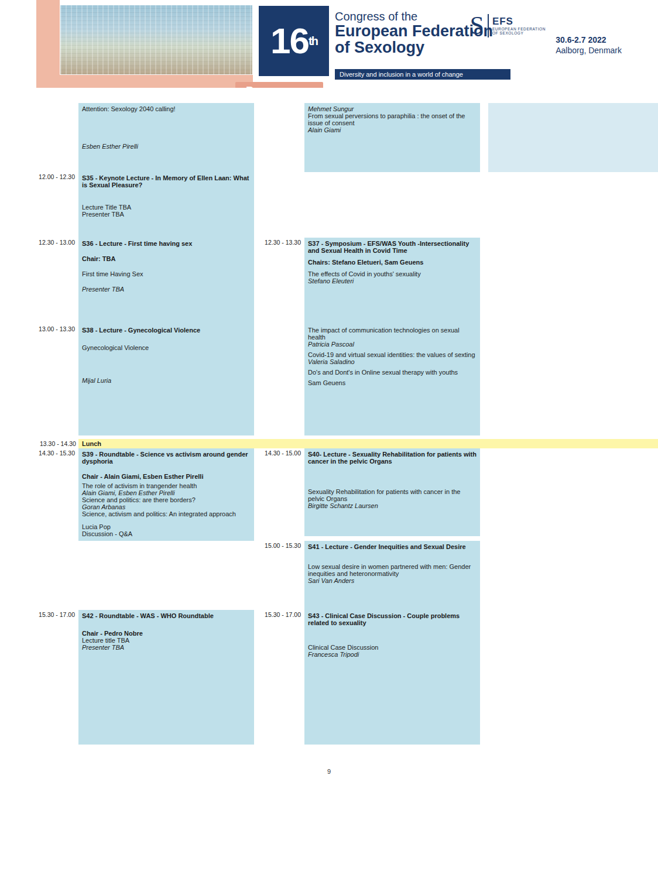16th
Congress of the
European Federation
of Sexology
Diversity and inclusion in a world of change
S
EFS
EUROPEAN FEDERATION
OF SEXOLOGY
30.6-2.7 2022
Aalborg, Denmark
Programme
| | Attention: Sexology 2040 calling! Esben Esther Pirelli | | | Mehmet Sungur From sexual perversions to paraphilia : the onset of the issue of consent Alain Giami | | |
| 12.00 - 12.30 | S35 - Keynote Lecture - In Memory of Ellen Laan: What is Sexual Pleasure? Lecture Title TBA Presenter TBA | | | | | |
| 12.30 - 13.00 | S36 - Lecture - First time having sex Chair: TBA First time Having Sex Presenter TBA | | 12.30 - 13.30 | S37 - Symposium - EFS/WAS Youth -Intersectionality and Sexual Health in Covid Time Chairs: Stefano Eletueri, Sam Geuens The effects of Covid in youths' sexuality Stefano Eleuteri | | |
| 13.00 - 13.30 | S38 - Lecture - Gynecological Violence Gynecological Violence Mijal Luria | | | The impact of communication technologies on sexual health Patricia Pascoal Covid-19 and virtual sexual identities: the values of sexting Valeria Saladino Do's and Dont's in Online sexual therapy with youths Sam Geuens | | |
| 13.30 - 14.30 | Lunch |
| 14.30 - 15.30 | S39 - Roundtable - Science vs activism around gender dysphoria Chair - Alain Giami, Esben Esther Pirelli The role of activism in trangender health Alain Giami, Esben Esther Pirelli Science and politics: are there borders? Goran Arbanas Science, activism and politics: An integrated approach Lucia Pop Discussion - Q&A | | 14.30 - 15.00 | S40- Lecture - Sexuality Rehabilitation for patients with cancer in the pelvic Organs Sexuality Rehabilitation for patients with cancer in the pelvic Organs Birgitte Schantz Laursen | | |
| | | | 15.00 - 15.30 | S41 - Lecture - Gender Inequities and Sexual Desire Low sexual desire in women partnered with men: Gender inequities and heteronormativity Sari Van Anders | | |
| 15.30 - 17.00 | S42 - Roundtable - WAS - WHO Roundtable Chair - Pedro Nobre Lecture title TBA Presenter TBA | | 15.30 - 17.00 | S43 - Clinical Case Discussion - Couple problems related to sexuality Clinical Case Discussion Francesca Tripodi | | |
9